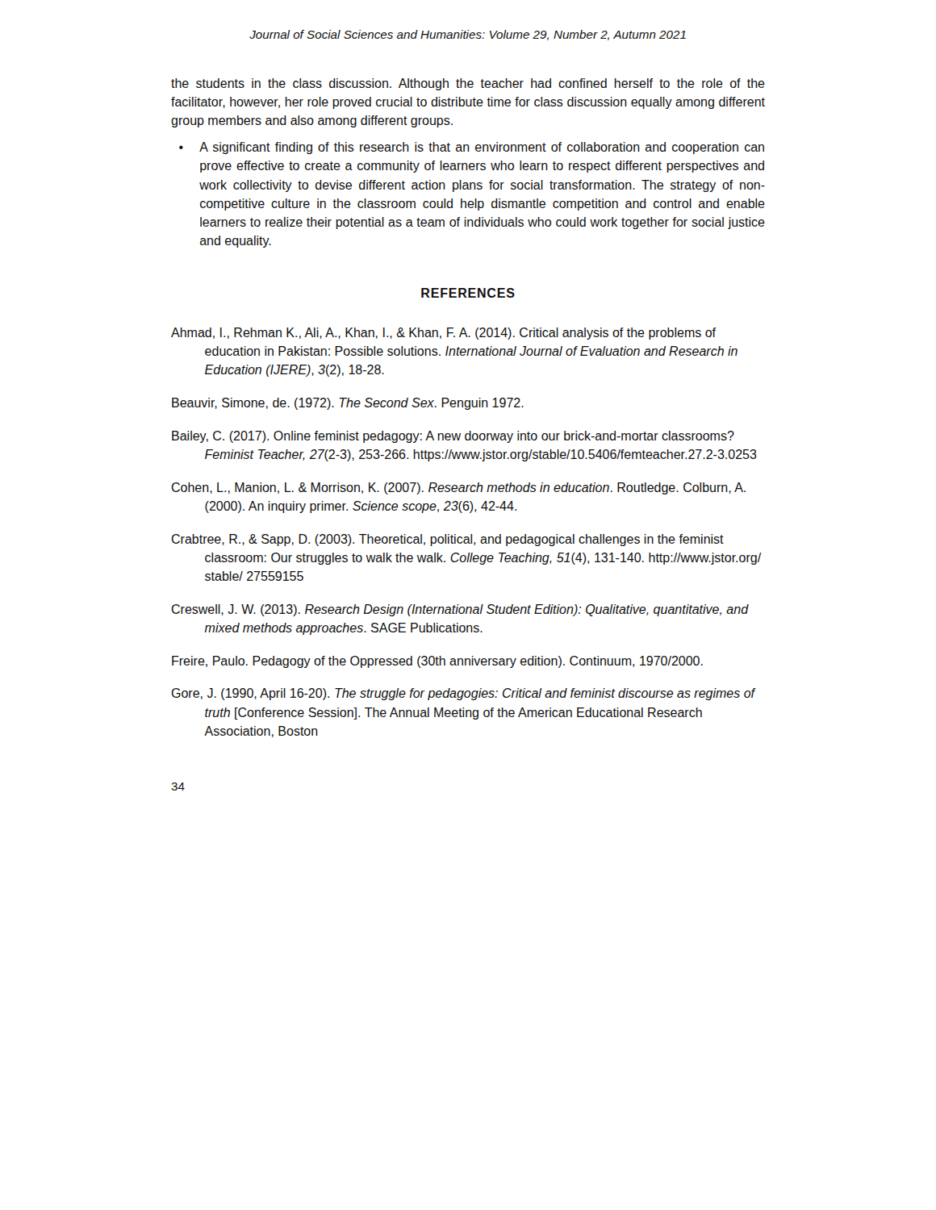Journal of Social Sciences and Humanities: Volume 29, Number 2, Autumn 2021
the students in the class discussion. Although the teacher had confined herself to the role of the facilitator, however, her role proved crucial to distribute time for class discussion equally among different group members and also among different groups.
A significant finding of this research is that an environment of collaboration and cooperation can prove effective to create a community of learners who learn to respect different perspectives and work collectivity to devise different action plans for social transformation. The strategy of non-competitive culture in the classroom could help dismantle competition and control and enable learners to realize their potential as a team of individuals who could work together for social justice and equality.
REFERENCES
Ahmad, I., Rehman K., Ali, A., Khan, I., & Khan, F. A. (2014). Critical analysis of the problems of education in Pakistan: Possible solutions. International Journal of Evaluation and Research in Education (IJERE), 3(2), 18-28.
Beauvir, Simone, de. (1972). The Second Sex. Penguin 1972.
Bailey, C. (2017). Online feminist pedagogy: A new doorway into our brick-and-mortar classrooms? Feminist Teacher, 27(2-3), 253-266. https://www.jstor.org/stable/10.5406/femteacher.27.2-3.0253
Cohen, L., Manion, L. & Morrison, K. (2007). Research methods in education. Routledge. Colburn, A. (2000). An inquiry primer. Science scope, 23(6), 42-44.
Crabtree, R., & Sapp, D. (2003). Theoretical, political, and pedagogical challenges in the feminist classroom: Our struggles to walk the walk. College Teaching, 51(4), 131-140. http://www.jstor.org/stable/ 27559155
Creswell, J. W. (2013). Research Design (International Student Edition): Qualitative, quantitative, and mixed methods approaches. SAGE Publications.
Freire, Paulo. Pedagogy of the Oppressed (30th anniversary edition). Continuum, 1970/2000.
Gore, J. (1990, April 16-20). The struggle for pedagogies: Critical and feminist discourse as regimes of truth [Conference Session]. The Annual Meeting of the American Educational Research Association, Boston
34